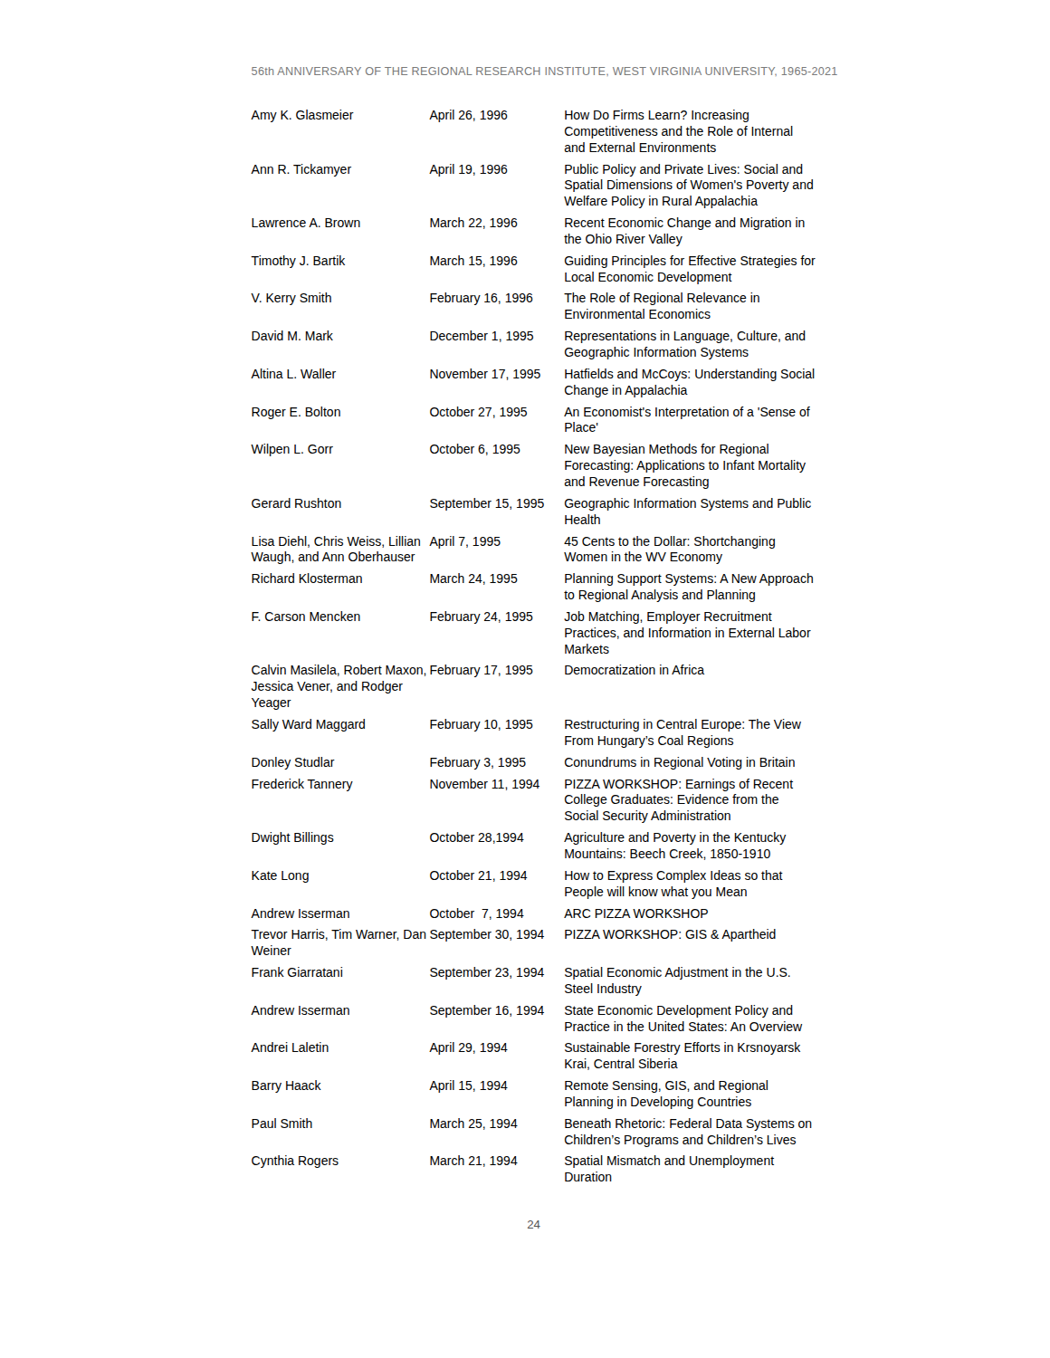56th ANNIVERSARY OF THE REGIONAL RESEARCH INSTITUTE, WEST VIRGINIA UNIVERSITY, 1965-2021
| Amy K. Glasmeier | April 26, 1996 | How Do Firms Learn? Increasing Competitiveness and the Role of Internal and External Environments |
| Ann R. Tickamyer | April 19, 1996 | Public Policy and Private Lives: Social and Spatial Dimensions of Women's Poverty and Welfare Policy in Rural Appalachia |
| Lawrence A. Brown | March 22, 1996 | Recent Economic Change and Migration in the Ohio River Valley |
| Timothy J. Bartik | March 15, 1996 | Guiding Principles for Effective Strategies for Local Economic Development |
| V. Kerry Smith | February 16, 1996 | The Role of Regional Relevance in Environmental Economics |
| David M. Mark | December 1, 1995 | Representations in Language, Culture, and Geographic Information Systems |
| Altina L. Waller | November 17, 1995 | Hatfields and McCoys: Understanding Social Change in Appalachia |
| Roger E. Bolton | October 27, 1995 | An Economist's Interpretation of a 'Sense of Place' |
| Wilpen L. Gorr | October 6, 1995 | New Bayesian Methods for Regional Forecasting: Applications to Infant Mortality and Revenue Forecasting |
| Gerard Rushton | September 15, 1995 | Geographic Information Systems and Public Health |
| Lisa Diehl, Chris Weiss, Lillian Waugh, and Ann Oberhauser | April 7, 1995 | 45 Cents to the Dollar: Shortchanging Women in the WV Economy |
| Richard Klosterman | March 24, 1995 | Planning Support Systems: A New Approach to Regional Analysis and Planning |
| F. Carson Mencken | February 24, 1995 | Job Matching, Employer Recruitment Practices, and Information in External Labor Markets |
| Calvin Masilela, Robert Maxon, Jessica Vener, and Rodger Yeager | February 17, 1995 | Democratization in Africa |
| Sally Ward Maggard | February 10, 1995 | Restructuring in Central Europe: The View From Hungary’s Coal Regions |
| Donley Studlar | February 3, 1995 | Conundrums in Regional Voting in Britain |
| Frederick Tannery | November 11, 1994 | PIZZA WORKSHOP: Earnings of Recent College Graduates: Evidence from the Social Security Administration |
| Dwight Billings | October 28,1994 | Agriculture and Poverty in the Kentucky Mountains: Beech Creek, 1850-1910 |
| Kate Long | October 21, 1994 | How to Express Complex Ideas so that People will know what you Mean |
| Andrew Isserman | October 7, 1994 | ARC PIZZA WORKSHOP |
| Trevor Harris, Tim Warner, Dan Weiner | September 30, 1994 | PIZZA WORKSHOP: GIS & Apartheid |
| Frank Giarratani | September 23, 1994 | Spatial Economic Adjustment in the U.S. Steel Industry |
| Andrew Isserman | September 16, 1994 | State Economic Development Policy and Practice in the United States: An Overview |
| Andrei Laletin | April 29, 1994 | Sustainable Forestry Efforts in Krsnoyarsk Krai, Central Siberia |
| Barry Haack | April 15, 1994 | Remote Sensing, GIS, and Regional Planning in Developing Countries |
| Paul Smith | March 25, 1994 | Beneath Rhetoric: Federal Data Systems on Children’s Programs and Children’s Lives |
| Cynthia Rogers | March 21, 1994 | Spatial Mismatch and Unemployment Duration |
24